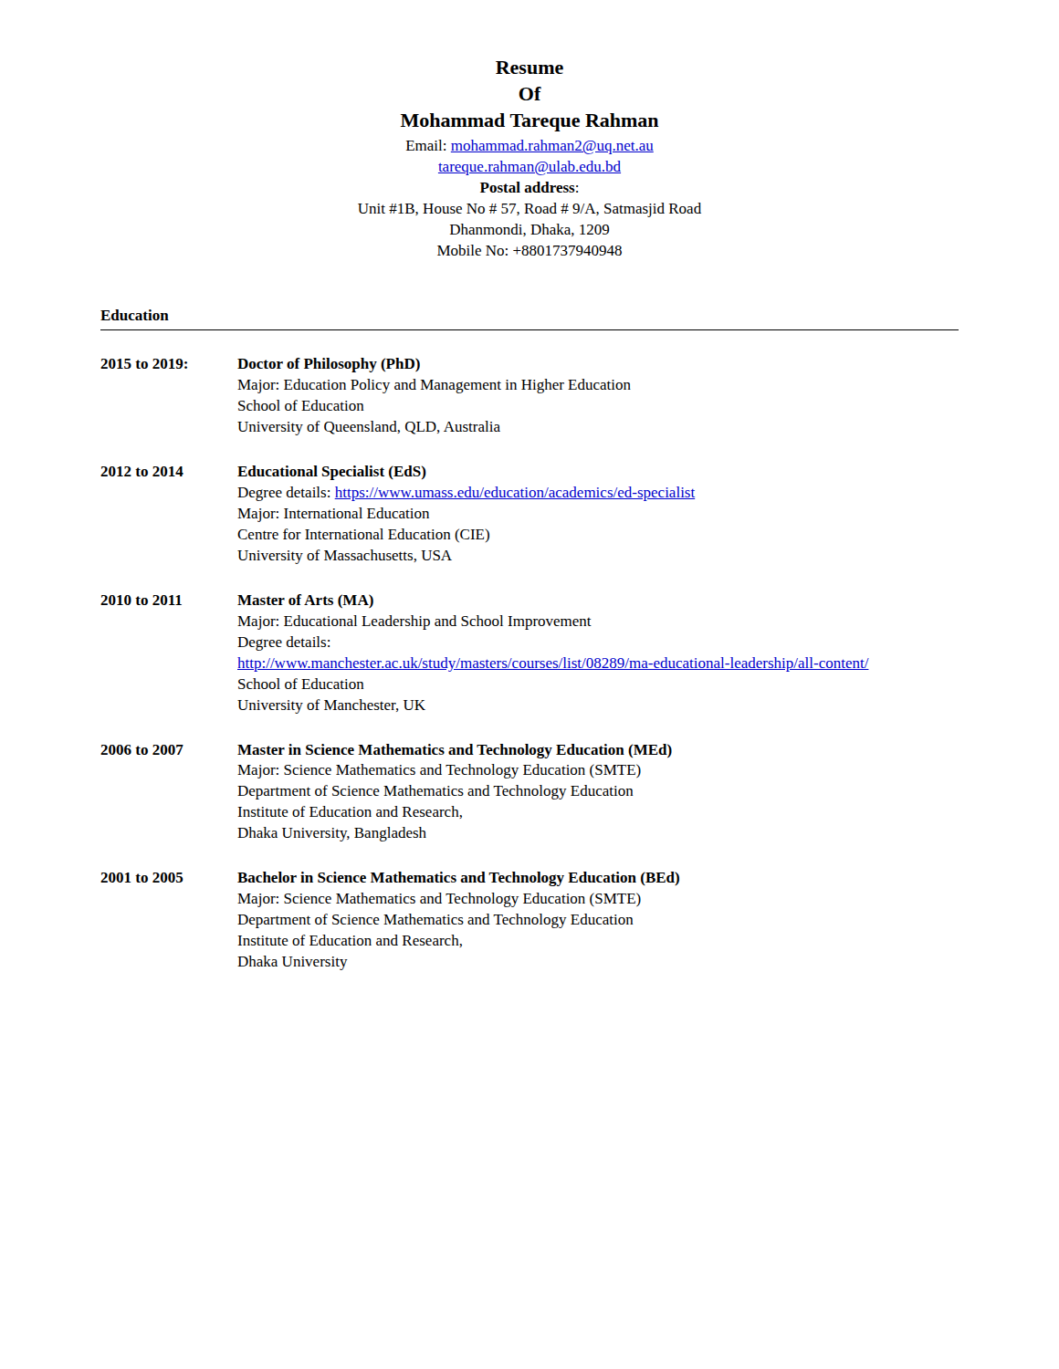Resume
Of
Mohammad Tareque Rahman
Email: mohammad.rahman2@uq.net.au
tareque.rahman@ulab.edu.bd
Postal address:
Unit #1B, House No # 57, Road # 9/A, Satmasjid Road
Dhanmondi, Dhaka, 1209
Mobile No: +8801737940948
Education
| 2015 to 2019: | Doctor of Philosophy (PhD) Major: Education Policy and Management in Higher Education School of Education University of Queensland, QLD, Australia |
| 2012 to 2014 | Educational Specialist (EdS) Degree details: https://www.umass.edu/education/academics/ed-specialist Major: International Education Centre for International Education (CIE) University of Massachusetts, USA |
| 2010 to 2011 | Master of Arts (MA) Major: Educational Leadership and School Improvement Degree details: http://www.manchester.ac.uk/study/masters/courses/list/08289/ma-educational-leadership/all-content/ School of Education University of Manchester, UK |
| 2006 to 2007 | Master in Science Mathematics and Technology Education (MEd) Major: Science Mathematics and Technology Education (SMTE) Department of Science Mathematics and Technology Education Institute of Education and Research, Dhaka University, Bangladesh |
| 2001 to 2005 | Bachelor in Science Mathematics and Technology Education (BEd) Major: Science Mathematics and Technology Education (SMTE) Department of Science Mathematics and Technology Education Institute of Education and Research, Dhaka University |